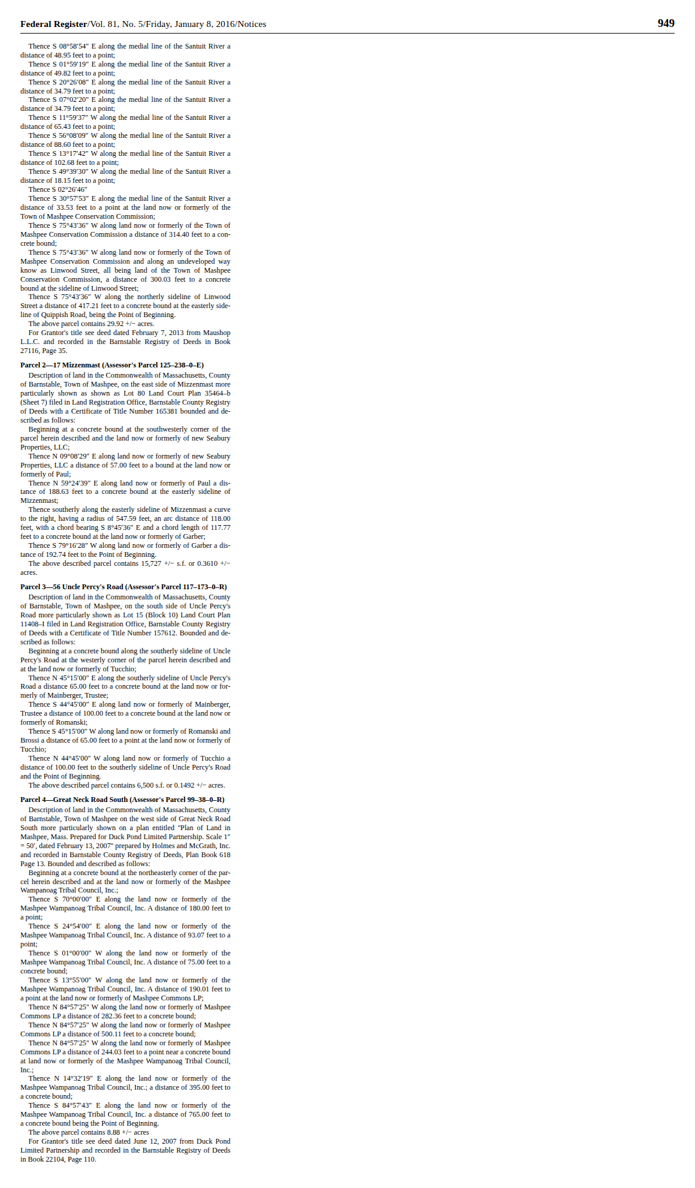Federal Register/Vol. 81, No. 5/Friday, January 8, 2016/Notices
949
Thence S 08°58′54″ E along the medial line of the Santuit River a distance of 48.95 feet to a point;
Thence S 01°59′19″ E along the medial line of the Santuit River a distance of 49.82 feet to a point;
Thence S 20°26′08″ E along the medial line of the Santuit River a distance of 34.79 feet to a point;
Thence S 07°02′20″ E along the medial line of the Santuit River a distance of 34.79 feet to a point;
Thence S 11°59′37″ W along the medial line of the Santuit River a distance of 65.43 feet to a point;
Thence S 56°08′09″ W along the medial line of the Santuit River a distance of 88.60 feet to a point;
Thence S 13°17′42″ W along the medial line of the Santuit River a distance of 102.68 feet to a point;
Thence S 49°39′30″ W along the medial line of the Santuit River a distance of 18.15 feet to a point;
Thence S 02°26′46″
Thence S 30°57′53″ E along the medial line of the Santuit River a distance of 33.53 feet to a point at the land now or formerly of the Town of Mashpee Conservation Commission;
Thence S 75°43′36″ W along land now or formerly of the Town of Mashpee Conservation Commission a distance of 314.40 feet to a concrete bound;
Thence S 75°43′36″ W along land now or formerly of the Town of Mashpee Conservation Commission and along an undeveloped way know as Linwood Street, all being land of the Town of Mashpee Conservation Commission, a distance of 300.03 feet to a concrete bound at the sideline of Linwood Street;
Thence S 75°43′36″ W along the northerly sideline of Linwood Street a distance of 417.21 feet to a concrete bound at the easterly sideline of Quippish Road, being the Point of Beginning.
The above parcel contains 29.92 +/− acres.
For Grantor's title see deed dated February 7, 2013 from Maushop L.L.C. and recorded in the Barnstable Registry of Deeds in Book 27116, Page 35.
Parcel 2—17 Mizzenmast (Assessor's Parcel 125–238–0–E)
Description of land in the Commonwealth of Massachusetts, County of Barnstable, Town of Mashpee, on the east side of Mizzenmast more particularly shown as shown as Lot 80 Land Court Plan 35464–b (Sheet 7) filed in Land Registration Office, Barnstable County Registry of Deeds with a Certificate of Title Number 165381 bounded and described as follows:
Beginning at a concrete bound at the southwesterly corner of the parcel herein described and the land now or formerly of new Seabury Properties, LLC;
Thence N 09°08′29″ E along land now or formerly of new Seabury Properties, LLC a distance of 57.00 feet to a bound at the land now or formerly of Paul;
Thence N 59°24′39″ E along land now or formerly of Paul a distance of 188.63 feet to a concrete bound at the easterly sideline of Mizzenmast;
Thence southerly along the easterly sideline of Mizzenmast a curve to the right, having a radius of 547.59 feet, an arc distance of 118.00 feet, with a chord bearing S 8°45′36″ E and a chord length of 117.77 feet to a concrete bound at the land now or formerly of Garber;
Thence S 79°16′28″ W along land now or formerly of Garber a distance of 192.74 feet to the Point of Beginning.
The above described parcel contains 15,727 +/− s.f. or 0.3610 +/− acres.
Parcel 3—56 Uncle Percy's Road (Assessor's Parcel 117–173–0–R)
Description of land in the Commonwealth of Massachusetts, County of Barnstable, Town of Mashpee, on the south side of Uncle Percy's Road more particularly shown as Lot 15 (Block 10) Land Court Plan 11408–I filed in Land Registration Office, Barnstable County Registry of Deeds with a Certificate of Title Number 157612. Bounded and described as follows:
Beginning at a concrete bound along the southerly sideline of Uncle Percy's Road at the westerly corner of the parcel herein described and at the land now or formerly of Tucchio;
Thence N 45°15′00″ E along the southerly sideline of Uncle Percy's Road a distance 65.00 feet to a concrete bound at the land now or formerly of Mainberger, Trustee;
Thence S 44°45′00″ E along land now or formerly of Mainberger, Trustee a distance of 100.00 feet to a concrete bound at the land now or formerly of Romanski;
Thence S 45°15′00″ W along land now or formerly of Romanski and Brossi a distance of 65.00 feet to a point at the land now or formerly of Tucchio;
Thence N 44°45′00″ W along land now or formerly of Tucchio a distance of 100.00 feet to the southerly sideline of Uncle Percy's Road and the Point of Beginning.
The above described parcel contains 6,500 s.f. or 0.1492 +/− acres.
Parcel 4—Great Neck Road South (Assessor's Parcel 99–38–0–R)
Description of land in the Commonwealth of Massachusetts, County of Barnstable, Town of Mashpee on the west side of Great Neck Road South more particularly shown on a plan entitled ''Plan of Land in Mashpee, Mass. Prepared for Duck Pond Limited Partnership. Scale 1″ = 50′, dated February 13, 2007'' prepared by Holmes and McGrath, Inc. and recorded in Barnstable County Registry of Deeds, Plan Book 618 Page 13. Bounded and described as follows:
Beginning at a concrete bound at the northeasterly corner of the parcel herein described and at the land now or formerly of the Mashpee Wampanoag Tribal Council, Inc.;
Thence S 70°00′00″ E along the land now or formerly of the Mashpee Wampanoag Tribal Council, Inc. A distance of 180.00 feet to a point;
Thence S 24°54′00″ E along the land now or formerly of the Mashpee Wampanoag Tribal Council, Inc. A distance of 93.07 feet to a point;
Thence S 01°00′00″ W along the land now or formerly of the Mashpee Wampanoag Tribal Council, Inc. A distance of 75.00 feet to a concrete bound;
Thence S 13°55′00″ W along the land now or formerly of the Mashpee Wampanoag Tribal Council, Inc. A distance of 190.01 feet to a point at the land now or formerly of Mashpee Commons LP;
Thence N 84°57′25″ W along the land now or formerly of Mashpee Commons LP a distance of 282.36 feet to a concrete bound;
Thence N 84°57′25″ W along the land now or formerly of Mashpee Commons LP a distance of 500.11 feet to a concrete bound;
Thence N 84°57′25″ W along the land now or formerly of Mashpee Commons LP a distance of 244.03 feet to a point near a concrete bound at land now or formerly of the Mashpee Wampanoag Tribal Council, Inc.;
Thence N 14°32′19″ E along the land now or formerly of the Mashpee Wampanoag Tribal Council, Inc.; a distance of 395.00 feet to a concrete bound;
Thence S 84°57′43″ E along the land now or formerly of the Mashpee Wampanoag Tribal Council, Inc. a distance of 765.00 feet to a concrete bound being the Point of Beginning.
The above parcel contains 8.88 +/− acres
For Grantor's title see deed dated June 12, 2007 from Duck Pond Limited Partnership and recorded in the Barnstable Registry of Deeds in Book 22104, Page 110.